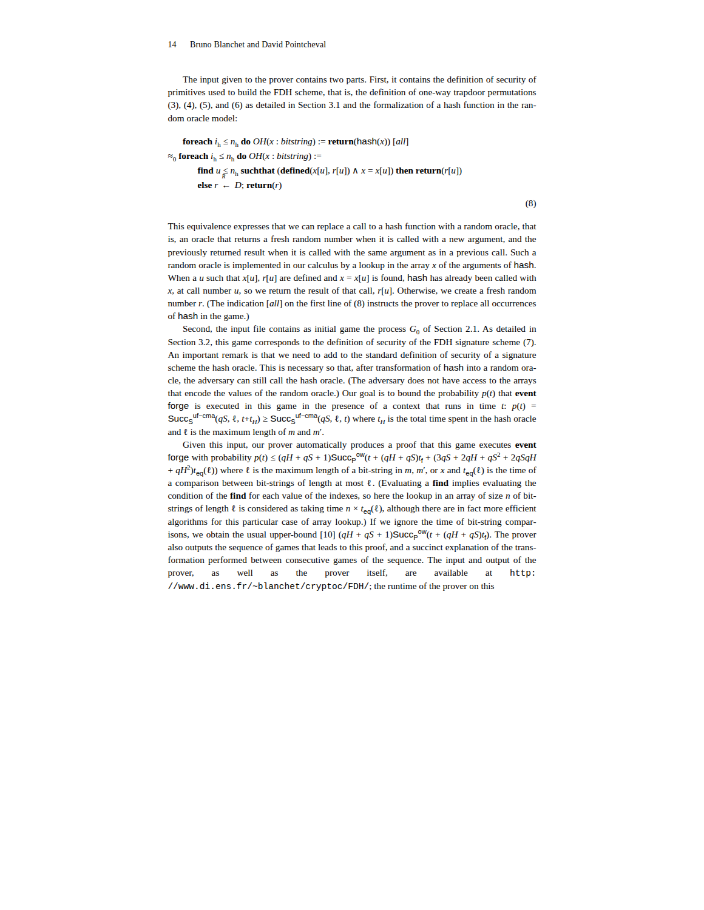14 Bruno Blanchet and David Pointcheval
The input given to the prover contains two parts. First, it contains the definition of security of primitives used to build the FDH scheme, that is, the definition of one-way trapdoor permutations (3), (4), (5), and (6) as detailed in Section 3.1 and the formalization of a hash function in the random oracle model:
foreach ih ≤ nh do OH(x : bitstring) := return(hash(x)) [all]
≈0 foreach ih ≤ nh do OH(x : bitstring) :=
find u ≤ nh suchthat (defined(x[u], r[u]) ∧ x = x[u]) then return(r[u])
else r R← D; return(r)
(8)
This equivalence expresses that we can replace a call to a hash function with a random oracle, that is, an oracle that returns a fresh random number when it is called with a new argument, and the previously returned result when it is called with the same argument as in a previous call. Such a random oracle is implemented in our calculus by a lookup in the array x of the arguments of hash. When a u such that x[u], r[u] are defined and x = x[u] is found, hash has already been called with x, at call number u, so we return the result of that call, r[u]. Otherwise, we create a fresh random number r. (The indication [all] on the first line of (8) instructs the prover to replace all occurrences of hash in the game.)
Second, the input file contains as initial game the process G0 of Section 2.1. As detailed in Section 3.2, this game corresponds to the definition of security of the FDH signature scheme (7). An important remark is that we need to add to the standard definition of security of a signature scheme the hash oracle. This is necessary so that, after transformation of hash into a random oracle, the adversary can still call the hash oracle. (The adversary does not have access to the arrays that encode the values of the random oracle.) Our goal is to bound the probability p(t) that event forge is executed in this game in the presence of a context that runs in time t: p(t) = SuccSuf−cma(qS, ℓ, t+tH) ≥ SuccSuf−cma(qS, ℓ, t) where tH is the total time spent in the hash oracle and ℓ is the maximum length of m and m′.
Given this input, our prover automatically produces a proof that this game executes event forge with probability p(t) ≤ (qH + qS + 1)SuccPow(t + (qH + qS)tf + (3qS + 2qH + qS2 + 2qSqH + qH2)teq(ℓ)) where ℓ is the maximum length of a bit-string in m, m′, or x and teq(ℓ) is the time of a comparison between bit-strings of length at most ℓ. (Evaluating a find implies evaluating the condition of the find for each value of the indexes, so here the lookup in an array of size n of bit-strings of length ℓ is considered as taking time n × teq(ℓ), although there are in fact more efficient algorithms for this particular case of array lookup.) If we ignore the time of bit-string comparisons, we obtain the usual upper-bound [10] (qH + qS + 1)SuccPow(t + (qH + qS)tf). The prover also outputs the sequence of games that leads to this proof, and a succinct explanation of the transformation performed between consecutive games of the sequence. The input and output of the prover, as well as the prover itself, are available at http: //www.di.ens.fr/~blanchet/cryptoc/FDH/; the runtime of the prover on this